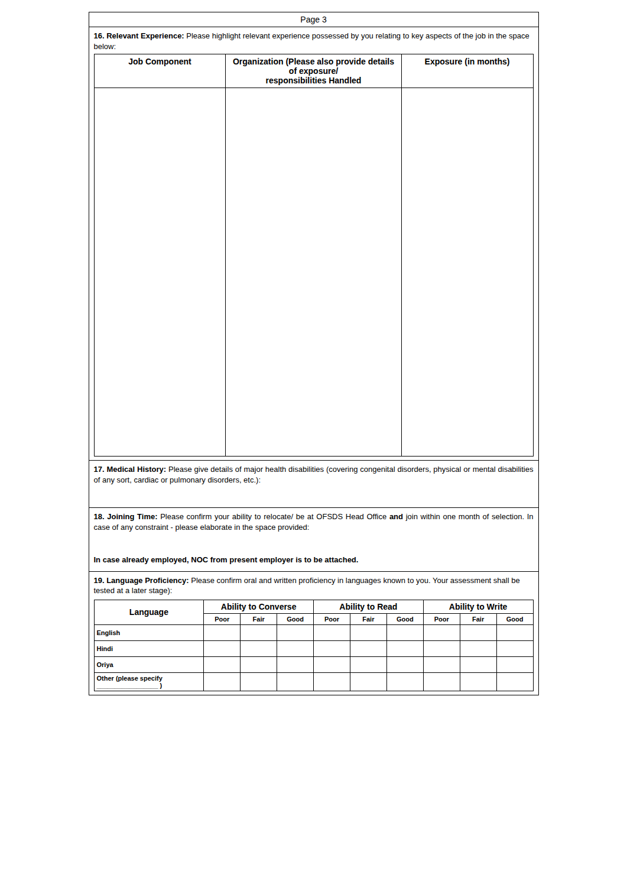Page 3
16. Relevant Experience: Please highlight relevant experience possessed by you relating to key aspects of the job in the space below:
| Job Component | Organization (Please also provide details of exposure/ responsibilities Handled | Exposure (in months) |
| --- | --- | --- |
17. Medical History: Please give details of major health disabilities (covering congenital disorders, physical or mental disabilities of any sort, cardiac or pulmonary disorders, etc.):
18. Joining Time: Please confirm your ability to relocate/ be at OFSDS Head Office and join within one month of selection. In case of any constraint - please elaborate in the space provided:
In case already employed, NOC from present employer is to be attached.
19. Language Proficiency: Please confirm oral and written proficiency in languages known to you. Your assessment shall be tested at a later stage):
| Language | Ability to Converse | Ability to Read | Ability to Write |
| --- | --- | --- | --- |
| Poor | Fair | Good | Poor | Fair | Good | Poor | Fair | Good |
| English | | | | | | | | | |
| Hindi | | | | | | | | | |
| Oriya | | | | | | | | | |
| Other (please specify _________________ ) | | | | | | | | | |